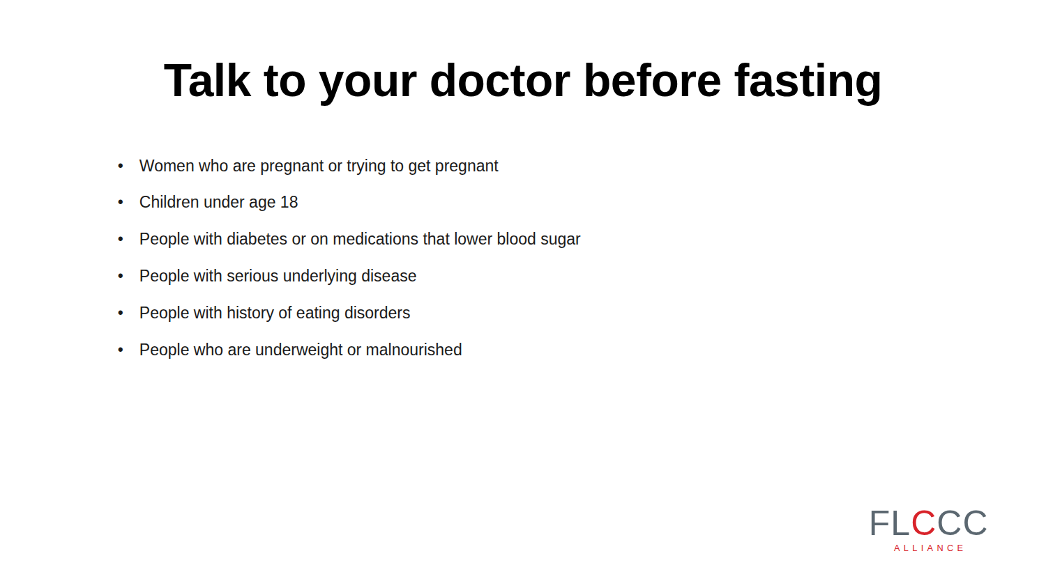Talk to your doctor before fasting
Women who are pregnant or trying to get pregnant
Children under age 18
People with diabetes or on medications that lower blood sugar
People with serious underlying disease
People with history of eating disorders
People who are underweight or malnourished
FLCCC
ALLIANCE